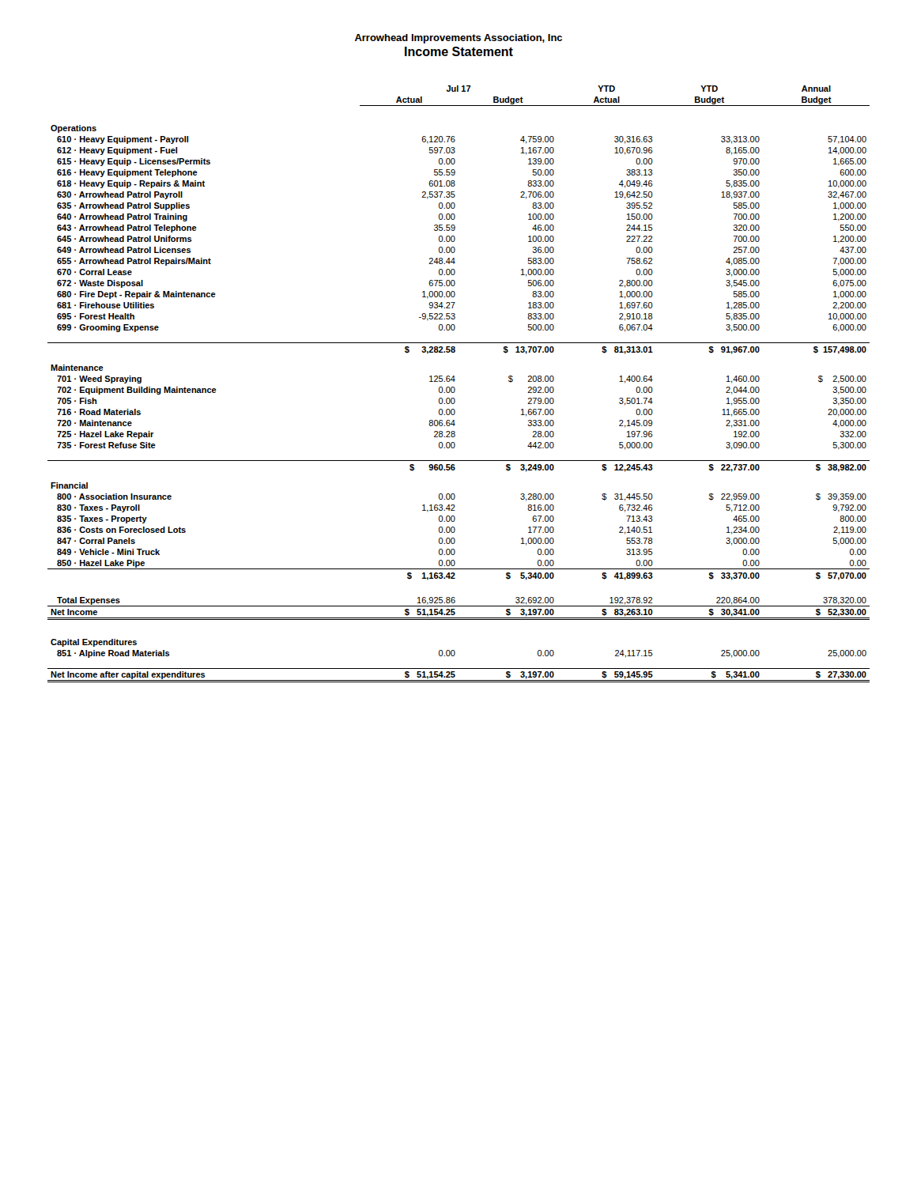Arrowhead Improvements Association, Inc
Income Statement
| | Jul 17 | YTD | YTD | Annual |
| --- | --- | --- | --- | --- |
| | Actual | Budget | Actual | Budget | Budget |
| Operations | | | | | |
| 610 · Heavy Equipment - Payroll | 6,120.76 | 4,759.00 | 30,316.63 | 33,313.00 | 57,104.00 |
| 612 · Heavy Equipment - Fuel | 597.03 | 1,167.00 | 10,670.96 | 8,165.00 | 14,000.00 |
| 615 · Heavy Equip - Licenses/Permits | 0.00 | 139.00 | 0.00 | 970.00 | 1,665.00 |
| 616 · Heavy Equipment Telephone | 55.59 | 50.00 | 383.13 | 350.00 | 600.00 |
| 618 · Heavy Equip - Repairs & Maint | 601.08 | 833.00 | 4,049.46 | 5,835.00 | 10,000.00 |
| 630 · Arrowhead Patrol Payroll | 2,537.35 | 2,706.00 | 19,642.50 | 18,937.00 | 32,467.00 |
| 635 · Arrowhead Patrol Supplies | 0.00 | 83.00 | 395.52 | 585.00 | 1,000.00 |
| 640 · Arrowhead Patrol Training | 0.00 | 100.00 | 150.00 | 700.00 | 1,200.00 |
| 643 · Arrowhead Patrol Telephone | 35.59 | 46.00 | 244.15 | 320.00 | 550.00 |
| 645 · Arrowhead Patrol Uniforms | 0.00 | 100.00 | 227.22 | 700.00 | 1,200.00 |
| 649 · Arrowhead Patrol Licenses | 0.00 | 36.00 | 0.00 | 257.00 | 437.00 |
| 655 · Arrowhead Patrol Repairs/Maint | 248.44 | 583.00 | 758.62 | 4,085.00 | 7,000.00 |
| 670 · Corral Lease | 0.00 | 1,000.00 | 0.00 | 3,000.00 | 5,000.00 |
| 672 · Waste Disposal | 675.00 | 506.00 | 2,800.00 | 3,545.00 | 6,075.00 |
| 680 · Fire Dept - Repair & Maintenance | 1,000.00 | 83.00 | 1,000.00 | 585.00 | 1,000.00 |
| 681 · Firehouse Utilities | 934.27 | 183.00 | 1,697.60 | 1,285.00 | 2,200.00 |
| 695 · Forest Health | -9,522.53 | 833.00 | 2,910.18 | 5,835.00 | 10,000.00 |
| 699 · Grooming Expense | 0.00 | 500.00 | 6,067.04 | 3,500.00 | 6,000.00 |
| | $ 3,282.58 | $ 13,707.00 | $ 81,313.01 | $ 91,967.00 | $ 157,498.00 |
| Maintenance | | | | | |
| 701 · Weed Spraying | 125.64 | $ 208.00 | 1,400.64 | 1,460.00 | $ 2,500.00 |
| 702 · Equipment Building Maintenance | 0.00 | 292.00 | 0.00 | 2,044.00 | 3,500.00 |
| 705 · Fish | 0.00 | 279.00 | 3,501.74 | 1,955.00 | 3,350.00 |
| 716 · Road Materials | 0.00 | 1,667.00 | 0.00 | 11,665.00 | 20,000.00 |
| 720 · Maintenance | 806.64 | 333.00 | 2,145.09 | 2,331.00 | 4,000.00 |
| 725 · Hazel Lake Repair | 28.28 | 28.00 | 197.96 | 192.00 | 332.00 |
| 735 · Forest Refuse Site | 0.00 | 442.00 | 5,000.00 | 3,090.00 | 5,300.00 |
| | $ 960.56 | $ 3,249.00 | $ 12,245.43 | $ 22,737.00 | $ 38,982.00 |
| Financial | | | | | |
| 800 · Association Insurance | 0.00 | 3,280.00 | $ 31,445.50 | $ 22,959.00 | $ 39,359.00 |
| 830 · Taxes - Payroll | 1,163.42 | 816.00 | 6,732.46 | 5,712.00 | 9,792.00 |
| 835 · Taxes - Property | 0.00 | 67.00 | 713.43 | 465.00 | 800.00 |
| 836 · Costs on Foreclosed Lots | 0.00 | 177.00 | 2,140.51 | 1,234.00 | 2,119.00 |
| 847 · Corral Panels | 0.00 | 1,000.00 | 553.78 | 3,000.00 | 5,000.00 |
| 849 · Vehicle - Mini Truck | 0.00 | 0.00 | 313.95 | 0.00 | 0.00 |
| 850 · Hazel Lake Pipe | 0.00 | 0.00 | 0.00 | 0.00 | 0.00 |
| | $ 1,163.42 | $ 5,340.00 | $ 41,899.63 | $ 33,370.00 | $ 57,070.00 |
| Total Expenses | 16,925.86 | 32,692.00 | 192,378.92 | 220,864.00 | 378,320.00 |
| Net Income | $ 51,154.25 | $ 3,197.00 | $ 83,263.10 | $ 30,341.00 | $ 52,330.00 |
| Capital Expenditures | | | | | |
| 851 · Alpine Road Materials | 0.00 | 0.00 | 24,117.15 | 25,000.00 | 25,000.00 |
| Net Income after capital expenditures | $ 51,154.25 | $ 3,197.00 | $ 59,145.95 | $ 5,341.00 | $ 27,330.00 |